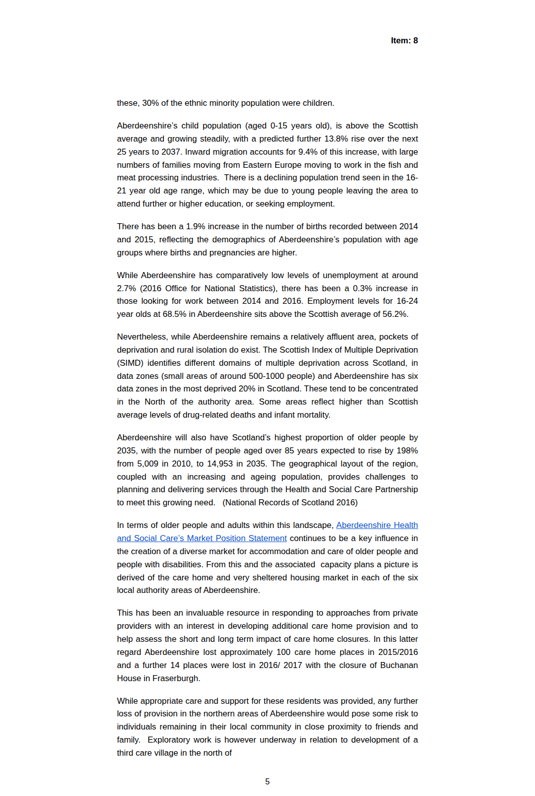Item: 8
these, 30% of the ethnic minority population were children.
Aberdeenshire’s child population (aged 0-15 years old), is above the Scottish average and growing steadily, with a predicted further 13.8% rise over the next 25 years to 2037. Inward migration accounts for 9.4% of this increase, with large numbers of families moving from Eastern Europe moving to work in the fish and meat processing industries. There is a declining population trend seen in the 16-21 year old age range, which may be due to young people leaving the area to attend further or higher education, or seeking employment.
There has been a 1.9% increase in the number of births recorded between 2014 and 2015, reflecting the demographics of Aberdeenshire’s population with age groups where births and pregnancies are higher.
While Aberdeenshire has comparatively low levels of unemployment at around 2.7% (2016 Office for National Statistics), there has been a 0.3% increase in those looking for work between 2014 and 2016. Employment levels for 16-24 year olds at 68.5% in Aberdeenshire sits above the Scottish average of 56.2%.
Nevertheless, while Aberdeenshire remains a relatively affluent area, pockets of deprivation and rural isolation do exist. The Scottish Index of Multiple Deprivation (SIMD) identifies different domains of multiple deprivation across Scotland, in data zones (small areas of around 500-1000 people) and Aberdeenshire has six data zones in the most deprived 20% in Scotland. These tend to be concentrated in the North of the authority area. Some areas reflect higher than Scottish average levels of drug-related deaths and infant mortality.
Aberdeenshire will also have Scotland’s highest proportion of older people by 2035, with the number of people aged over 85 years expected to rise by 198% from 5,009 in 2010, to 14,953 in 2035. The geographical layout of the region, coupled with an increasing and ageing population, provides challenges to planning and delivering services through the Health and Social Care Partnership to meet this growing need. (National Records of Scotland 2016)
In terms of older people and adults within this landscape, Aberdeenshire Health and Social Care’s Market Position Statement continues to be a key influence in the creation of a diverse market for accommodation and care of older people and people with disabilities. From this and the associated capacity plans a picture is derived of the care home and very sheltered housing market in each of the six local authority areas of Aberdeenshire.
This has been an invaluable resource in responding to approaches from private providers with an interest in developing additional care home provision and to help assess the short and long term impact of care home closures. In this latter regard Aberdeenshire lost approximately 100 care home places in 2015/2016 and a further 14 places were lost in 2016/ 2017 with the closure of Buchanan House in Fraserburgh.
While appropriate care and support for these residents was provided, any further loss of provision in the northern areas of Aberdeenshire would pose some risk to individuals remaining in their local community in close proximity to friends and family. Exploratory work is however underway in relation to development of a third care village in the north of
5